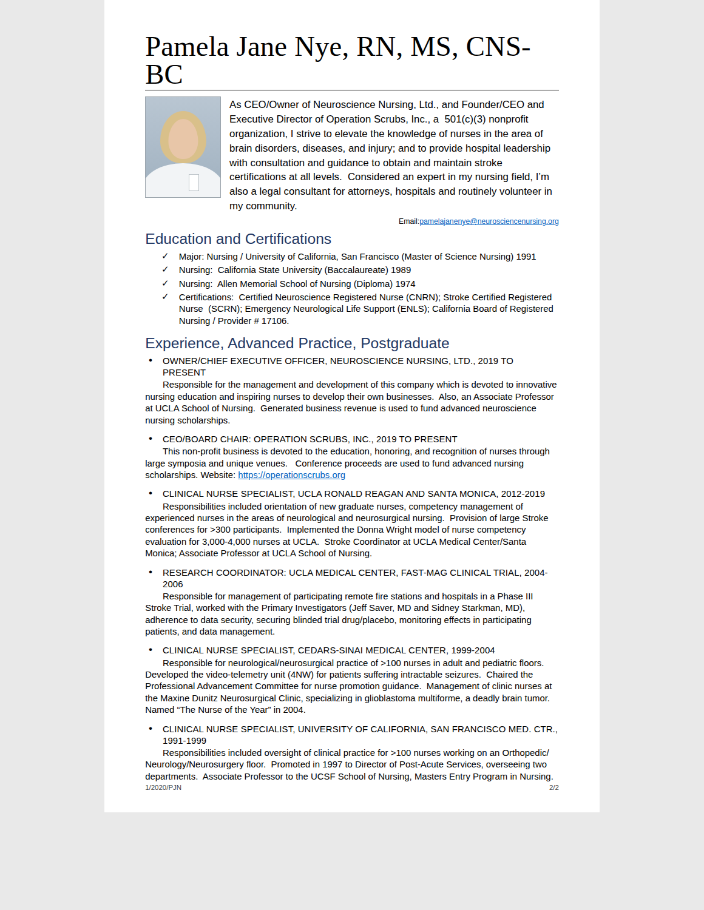Pamela Jane Nye, RN, MS, CNS-BC
As CEO/Owner of Neuroscience Nursing, Ltd., and Founder/CEO and Executive Director of Operation Scrubs, Inc., a 501(c)(3) nonprofit organization, I strive to elevate the knowledge of nurses in the area of brain disorders, diseases, and injury; and to provide hospital leadership with consultation and guidance to obtain and maintain stroke certifications at all levels. Considered an expert in my nursing field, I’m also a legal consultant for attorneys, hospitals and routinely volunteer in my community.
Email:pamelajanenye@neurosciencenursing.org
Education and Certifications
Major: Nursing / University of California, San Francisco (Master of Science Nursing) 1991
Nursing: California State University (Baccalaureate) 1989
Nursing: Allen Memorial School of Nursing (Diploma) 1974
Certifications: Certified Neuroscience Registered Nurse (CNRN); Stroke Certified Registered Nurse (SCRN); Emergency Neurological Life Support (ENLS); California Board of Registered Nursing / Provider # 17106.
Experience, Advanced Practice, Postgraduate
OWNER/CHIEF EXECUTIVE OFFICER, NEUROSCIENCE NURSING, LTD., 2019 TO PRESENT
Responsible for the management and development of this company which is devoted to innovative nursing education and inspiring nurses to develop their own businesses. Also, an Associate Professor at UCLA School of Nursing. Generated business revenue is used to fund advanced neuroscience nursing scholarships.
CEO/BOARD CHAIR: OPERATION SCRUBS, INC., 2019 TO PRESENT
This non-profit business is devoted to the education, honoring, and recognition of nurses through large symposia and unique venues. Conference proceeds are used to fund advanced nursing scholarships. Website: https://operationscrubs.org
CLINICAL NURSE SPECIALIST, UCLA RONALD REAGAN AND SANTA MONICA, 2012-2019
Responsibilities included orientation of new graduate nurses, competency management of experienced nurses in the areas of neurological and neurosurgical nursing. Provision of large Stroke conferences for >300 participants. Implemented the Donna Wright model of nurse competency evaluation for 3,000-4,000 nurses at UCLA. Stroke Coordinator at UCLA Medical Center/Santa Monica; Associate Professor at UCLA School of Nursing.
RESEARCH COORDINATOR: UCLA MEDICAL CENTER, FAST-MAG CLINICAL TRIAL, 2004-2006
Responsible for management of participating remote fire stations and hospitals in a Phase III Stroke Trial, worked with the Primary Investigators (Jeff Saver, MD and Sidney Starkman, MD), adherence to data security, securing blinded trial drug/placebo, monitoring effects in participating patients, and data management.
CLINICAL NURSE SPECIALIST, CEDARS-SINAI MEDICAL CENTER, 1999-2004
Responsible for neurological/neurosurgical practice of >100 nurses in adult and pediatric floors. Developed the video-telemetry unit (4NW) for patients suffering intractable seizures. Chaired the Professional Advancement Committee for nurse promotion guidance. Management of clinic nurses at the Maxine Dunitz Neurosurgical Clinic, specializing in glioblastoma multiforme, a deadly brain tumor. Named “The Nurse of the Year” in 2004.
CLINICAL NURSE SPECIALIST, UNIVERSITY OF CALIFORNIA, SAN FRANCISCO MED. CTR., 1991-1999
Responsibilities included oversight of clinical practice for >100 nurses working on an Orthopedic/ Neurology/Neurosurgery floor. Promoted in 1997 to Director of Post-Acute Services, overseeing two departments. Associate Professor to the UCSF School of Nursing, Masters Entry Program in Nursing.
1/2020/PJN 2/2